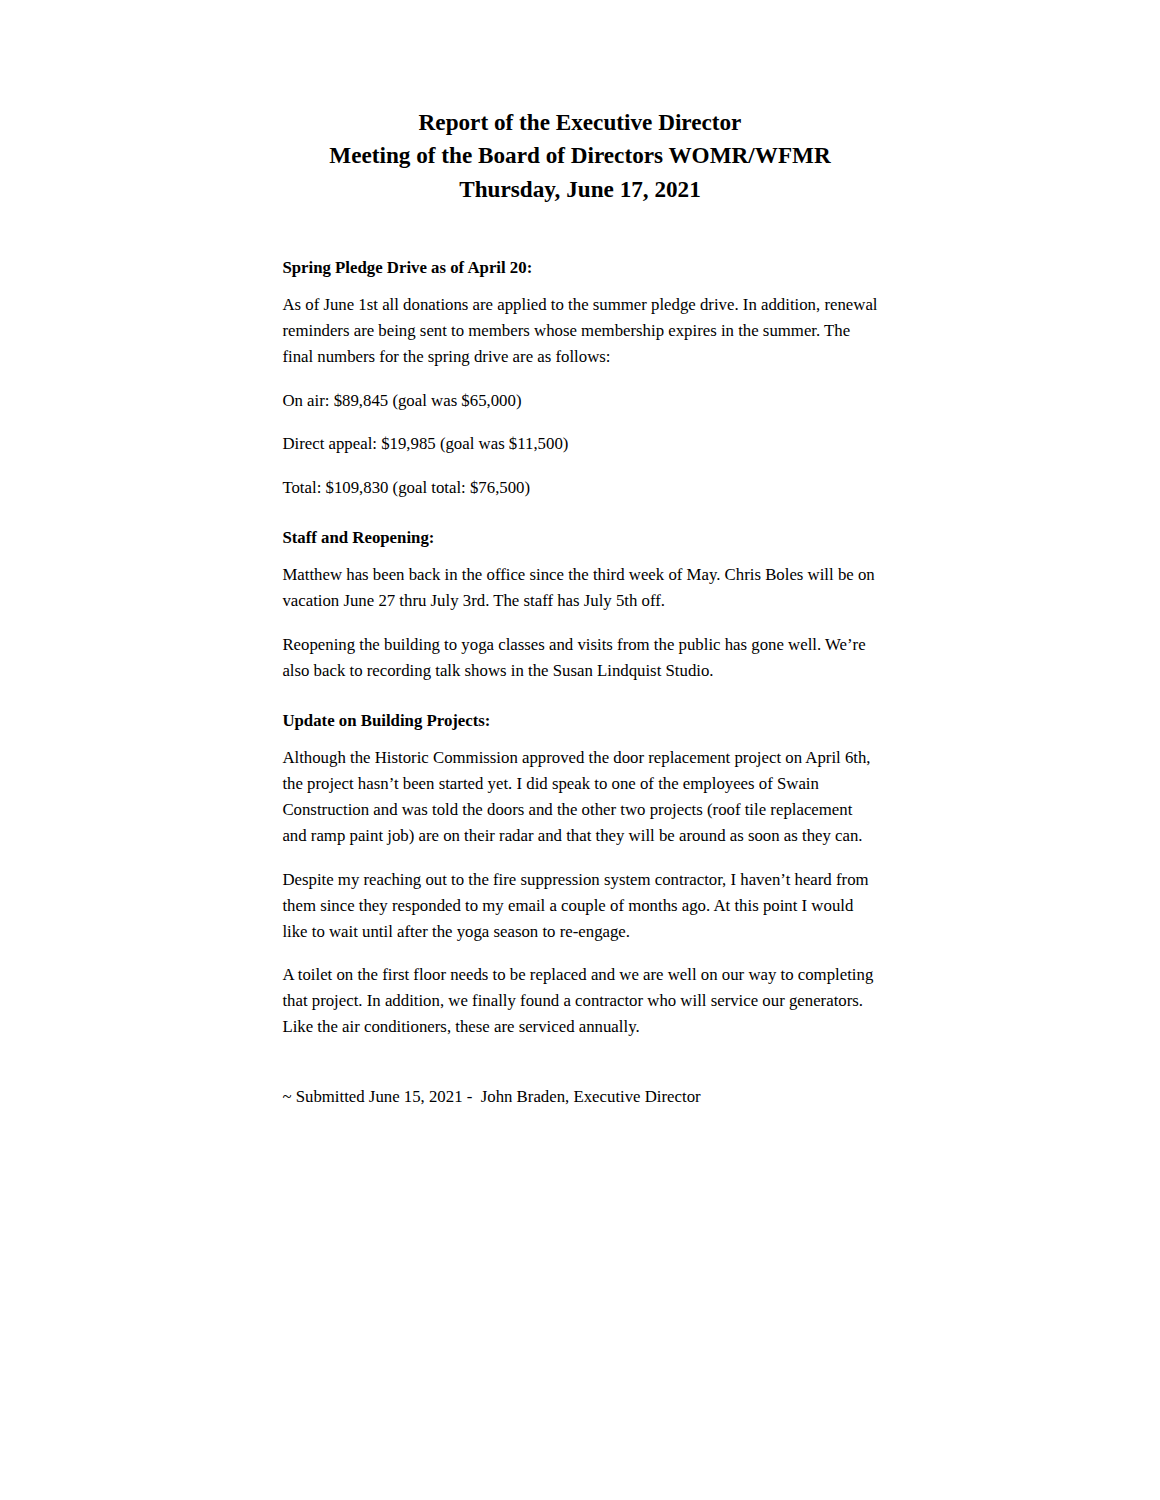Report of the Executive Director Meeting of the Board of Directors WOMR/WFMR Thursday, June 17, 2021
Spring Pledge Drive as of April 20:
As of June 1st all donations are applied to the summer pledge drive. In addition, renewal reminders are being sent to members whose membership expires in the summer. The final numbers for the spring drive are as follows:
On air: $89,845 (goal was $65,000)
Direct appeal: $19,985 (goal was $11,500)
Total: $109,830 (goal total: $76,500)
Staff and Reopening:
Matthew has been back in the office since the third week of May. Chris Boles will be on vacation June 27 thru July 3rd. The staff has July 5th off.
Reopening the building to yoga classes and visits from the public has gone well. We’re also back to recording talk shows in the Susan Lindquist Studio.
Update on Building Projects:
Although the Historic Commission approved the door replacement project on April 6th, the project hasn’t been started yet. I did speak to one of the employees of Swain Construction and was told the doors and the other two projects (roof tile replacement and ramp paint job) are on their radar and that they will be around as soon as they can.
Despite my reaching out to the fire suppression system contractor, I haven’t heard from them since they responded to my email a couple of months ago. At this point I would like to wait until after the yoga season to re-engage.
A toilet on the first floor needs to be replaced and we are well on our way to completing that project. In addition, we finally found a contractor who will service our generators. Like the air conditioners, these are serviced annually.
~ Submitted June 15, 2021 - John Braden, Executive Director